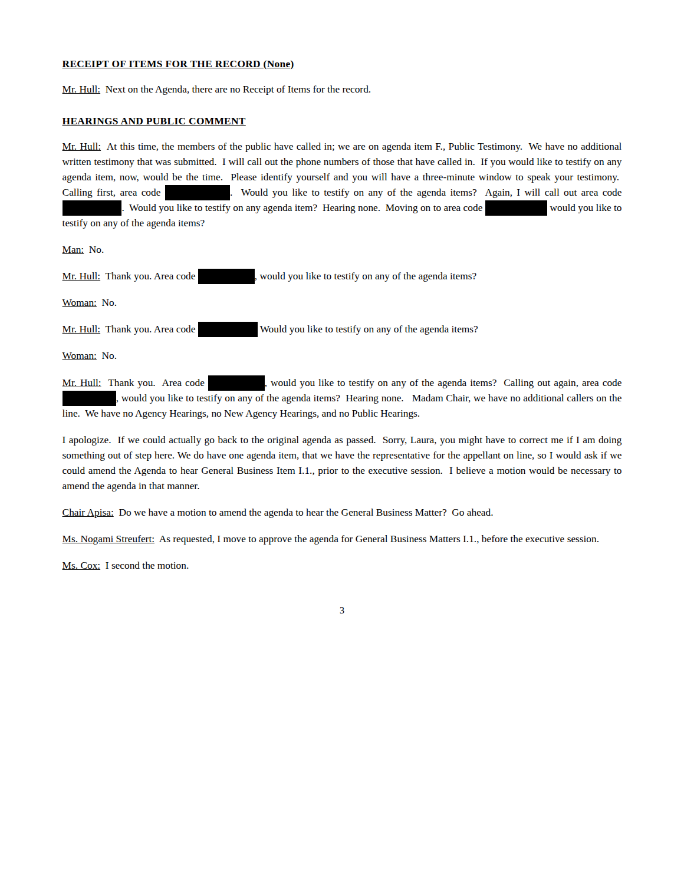RECEIPT OF ITEMS FOR THE RECORD (None)
Mr. Hull: Next on the Agenda, there are no Receipt of Items for the record.
HEARINGS AND PUBLIC COMMENT
Mr. Hull: At this time, the members of the public have called in; we are on agenda item F., Public Testimony. We have no additional written testimony that was submitted. I will call out the phone numbers of those that have called in. If you would like to testify on any agenda item, now, would be the time. Please identify yourself and you will have a three-minute window to speak your testimony. Calling first, area code . Would you like to testify on any of the agenda items? Again, I will call out area code . Would you like to testify on any agenda item? Hearing none. Moving on to area code would you like to testify on any of the agenda items?
Man: No.
Mr. Hull: Thank you. Area code , would you like to testify on any of the agenda items?
Woman: No.
Mr. Hull: Thank you. Area code Would you like to testify on any of the agenda items?
Woman: No.
Mr. Hull: Thank you. Area code , would you like to testify on any of the agenda items? Calling out again, area code , would you like to testify on any of the agenda items? Hearing none. Madam Chair, we have no additional callers on the line. We have no Agency Hearings, no New Agency Hearings, and no Public Hearings.
I apologize. If we could actually go back to the original agenda as passed. Sorry, Laura, you might have to correct me if I am doing something out of step here. We do have one agenda item, that we have the representative for the appellant on line, so I would ask if we could amend the Agenda to hear General Business Item I.1., prior to the executive session. I believe a motion would be necessary to amend the agenda in that manner.
Chair Apisa: Do we have a motion to amend the agenda to hear the General Business Matter? Go ahead.
Ms. Nogami Streufert: As requested, I move to approve the agenda for General Business Matters I.1., before the executive session.
Ms. Cox: I second the motion.
3